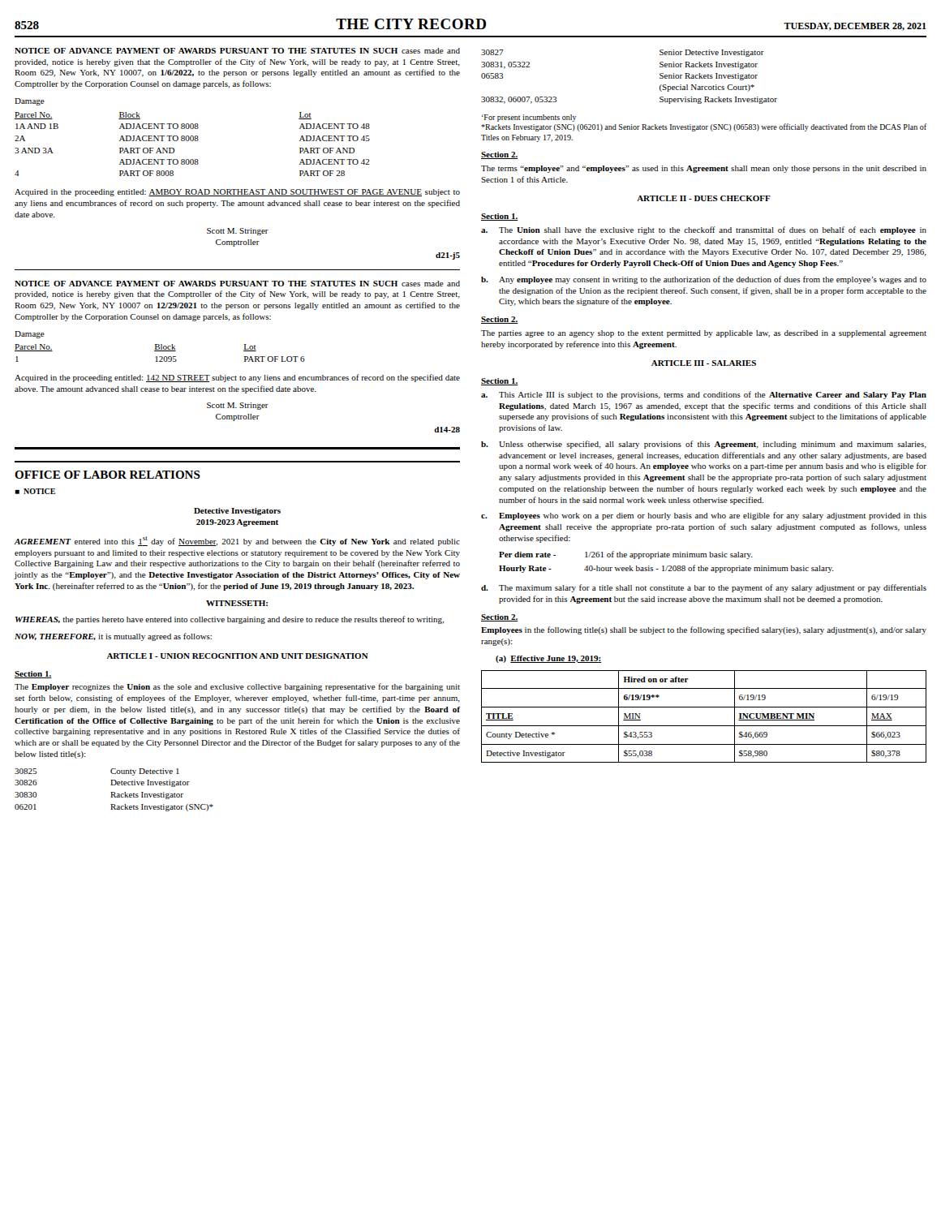8528
THE CITY RECORD
TUESDAY, DECEMBER 28, 2021
NOTICE OF ADVANCE PAYMENT OF AWARDS PURSUANT TO THE STATUTES IN SUCH cases made and provided, notice is hereby given that the Comptroller of the City of New York, will be ready to pay, at 1 Centre Street, Room 629, New York, NY 10007, on 1/6/2022, to the person or persons legally entitled an amount as certified to the Comptroller by the Corporation Counsel on damage parcels, as follows:
Damage
| Parcel No. | Block | Lot |
| --- | --- | --- |
| 1A AND 1B | ADJACENT TO 8008 | ADJACENT TO 48 |
| 2A | ADJACENT TO 8008 | ADJACENT TO 45 |
| 3 AND 3A | PART OF AND ADJACENT TO 8008 | PART OF AND ADJACENT TO 42 |
| 4 | PART OF 8008 | PART OF 28 |
Acquired in the proceeding entitled: AMBOY ROAD NORTHEAST AND SOUTHWEST OF PAGE AVENUE subject to any liens and encumbrances of record on such property. The amount advanced shall cease to bear interest on the specified date above.
Scott M. Stringer Comptroller
d21-j5
NOTICE OF ADVANCE PAYMENT OF AWARDS PURSUANT TO THE STATUTES IN SUCH cases made and provided, notice is hereby given that the Comptroller of the City of New York, will be ready to pay, at 1 Centre Street, Room 629, New York, NY 10007 on 12/29/2021 to the person or persons legally entitled an amount as certified to the Comptroller by the Corporation Counsel on damage parcels, as follows:
Damage
| Parcel No. | Block | Lot |
| --- | --- | --- |
| 1 | 12095 | PART OF LOT 6 |
Acquired in the proceeding entitled: 142 ND STREET subject to any liens and encumbrances of record on the specified date above. The amount advanced shall cease to bear interest on the specified date above.
Scott M. Stringer Comptroller
d14-28
OFFICE OF LABOR RELATIONS
NOTICE
Detective Investigators
2019-2023 Agreement
AGREEMENT entered into this 1st day of November, 2021 by and between the City of New York and related public employers pursuant to and limited to their respective elections or statutory requirement to be covered by the New York City Collective Bargaining Law and their respective authorizations to the City to bargain on their behalf (hereinafter referred to jointly as the “Employer”), and the Detective Investigator Association of the District Attorneys’ Offices, City of New York Inc. (hereinafter referred to as the “Union”), for the period of June 19, 2019 through January 18, 2023.
WITNESSETH:
WHEREAS, the parties hereto have entered into collective bargaining and desire to reduce the results thereof to writing,
NOW, THEREFORE, it is mutually agreed as follows:
ARTICLE I - UNION RECOGNITION AND UNIT DESIGNATION
Section 1.
The Employer recognizes the Union as the sole and exclusive collective bargaining representative for the bargaining unit set forth below, consisting of employees of the Employer, wherever employed, whether full-time, part-time per annum, hourly or per diem, in the below listed title(s), and in any successor title(s) that may be certified by the Board of Certification of the Office of Collective Bargaining to be part of the unit herein for which the Union is the exclusive collective bargaining representative and in any positions in Restored Rule X titles of the Classified Service the duties of which are or shall be equated by the City Personnel Director and the Director of the Budget for salary purposes to any of the below listed title(s):
| 30825 | County Detective 1 |
| 30826 | Detective Investigator |
| 30830 | Rackets Investigator |
| 06201 | Rackets Investigator (SNC)* |
| 30827 | Senior Detective Investigator |
| 30831, 05322 | Senior Rackets Investigator |
| 06583 | Senior Rackets Investigator (Special Narcotics Court)* |
| 30832, 06007, 05323 | Supervising Rackets Investigator |
‘For present incumbents only
*Rackets Investigator (SNC) (06201) and Senior Rackets Investigator (SNC) (06583) were officially deactivated from the DCAS Plan of Titles on February 17, 2019.
Section 2.
The terms “employee” and “employees” as used in this Agreement shall mean only those persons in the unit described in Section 1 of this Article.
ARTICLE II - DUES CHECKOFF
Section 1.
a. The Union shall have the exclusive right to the checkoff and transmittal of dues on behalf of each employee in accordance with the Mayor’s Executive Order No. 98, dated May 15, 1969, entitled “Regulations Relating to the Checkoff of Union Dues” and in accordance with the Mayors Executive Order No. 107, dated December 29, 1986, entitled “Procedures for Orderly Payroll Check-Off of Union Dues and Agency Shop Fees.”
b. Any employee may consent in writing to the authorization of the deduction of dues from the employee’s wages and to the designation of the Union as the recipient thereof. Such consent, if given, shall be in a proper form acceptable to the City, which bears the signature of the employee.
Section 2.
The parties agree to an agency shop to the extent permitted by applicable law, as described in a supplemental agreement hereby incorporated by reference into this Agreement.
ARTICLE III - SALARIES
Section 1.
a. This Article III is subject to the provisions, terms and conditions of the Alternative Career and Salary Pay Plan Regulations, dated March 15, 1967 as amended, except that the specific terms and conditions of this Article shall supersede any provisions of such Regulations inconsistent with this Agreement subject to the limitations of applicable provisions of law.
b. Unless otherwise specified, all salary provisions of this Agreement, including minimum and maximum salaries, advancement or level increases, general increases, education differentials and any other salary adjustments, are based upon a normal work week of 40 hours. An employee who works on a part-time per annum basis and who is eligible for any salary adjustments provided in this Agreement shall be the appropriate pro-rata portion of such salary adjustment computed on the relationship between the number of hours regularly worked each week by such employee and the number of hours in the said normal work week unless otherwise specified.
c. Employees who work on a per diem or hourly basis and who are eligible for any salary adjustment provided in this Agreement shall receive the appropriate pro-rata portion of such salary adjustment computed as follows, unless otherwise specified: Per diem rate - 1/261 of the appropriate minimum basic salary. Hourly Rate - 40-hour week basis - 1/2088 of the appropriate minimum basic salary.
d. The maximum salary for a title shall not constitute a bar to the payment of any salary adjustment or pay differentials provided for in this Agreement but the said increase above the maximum shall not be deemed a promotion.
Section 2.
Employees in the following title(s) shall be subject to the following specified salary(ies), salary adjustment(s), and/or salary range(s):
(a) Effective June 19, 2019:
| | Hired on or after | | |
| | 6/19/19** | 6/19/19 | 6/19/19 |
| TITLE | MIN | INCUMBENT MIN | MAX |
| County Detective * | $43,553 | $46,669 | $66,023 |
| Detective Investigator | $55,038 | $58,980 | $80,378 |